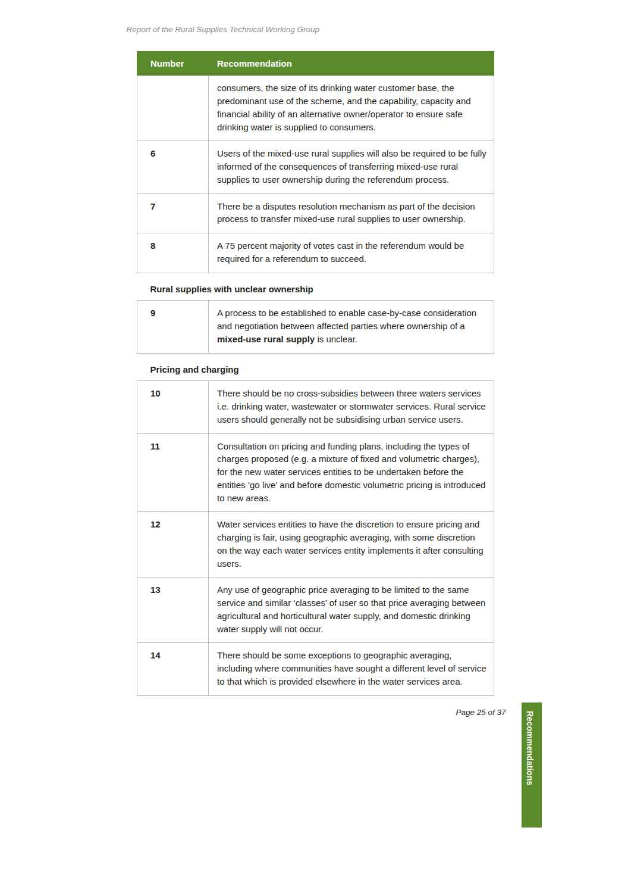Report of the Rural Supplies Technical Working Group
| Number | Recommendation |
| --- | --- |
| | consumers, the size of its drinking water customer base, the predominant use of the scheme, and the capability, capacity and financial ability of an alternative owner/operator to ensure safe drinking water is supplied to consumers. |
| 6 | Users of the mixed-use rural supplies will also be required to be fully informed of the consequences of transferring mixed-use rural supplies to user ownership during the referendum process. |
| 7 | There be a disputes resolution mechanism as part of the decision process to transfer mixed-use rural supplies to user ownership. |
| 8 | A 75 percent majority of votes cast in the referendum would be required for a referendum to succeed. |
| Rural supplies with unclear ownership |
| 9 | A process to be established to enable case-by-case consideration and negotiation between affected parties where ownership of a mixed-use rural supply is unclear. |
| Pricing and charging |
| 10 | There should be no cross-subsidies between three waters services i.e. drinking water, wastewater or stormwater services. Rural service users should generally not be subsidising urban service users. |
| 11 | Consultation on pricing and funding plans, including the types of charges proposed (e.g. a mixture of fixed and volumetric charges), for the new water services entities to be undertaken before the entities ‘go live’ and before domestic volumetric pricing is introduced to new areas. |
| 12 | Water services entities to have the discretion to ensure pricing and charging is fair, using geographic averaging, with some discretion on the way each water services entity implements it after consulting users. |
| 13 | Any use of geographic price averaging to be limited to the same service and similar ‘classes’ of user so that price averaging between agricultural and horticultural water supply, and domestic drinking water supply will not occur. |
| 14 | There should be some exceptions to geographic averaging, including where communities have sought a different level of service to that which is provided elsewhere in the water services area. |
Recommendations
Page 25 of 37